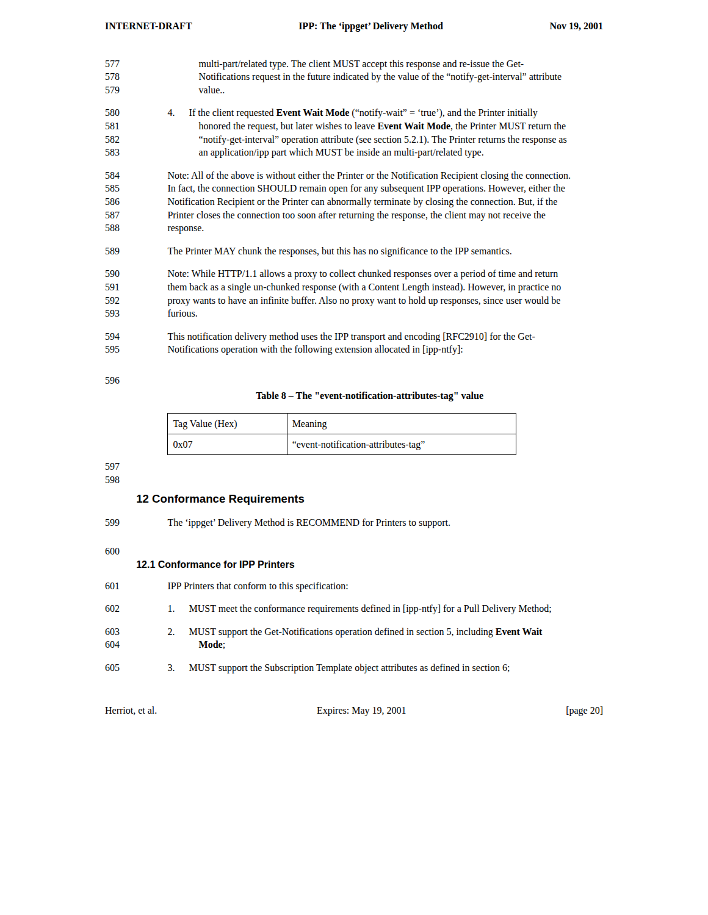INTERNET-DRAFT IPP: The ‘ippget’ Delivery Method Nov 19, 2001
577
multi-part/related type. The client MUST accept this response and re-issue the Get-
578
Notifications request in the future indicated by the value of the “notify-get-interval” attribute
579
value..
580
4. If the client requested Event Wait Mode (“notify-wait” = ‘true’), and the Printer initially
581
honored the request, but later wishes to leave Event Wait Mode, the Printer MUST return the
582
“notify-get-interval” operation attribute (see section 5.2.1). The Printer returns the response as
583
an application/ipp part which MUST be inside an multi-part/related type.
584
Note: All of the above is without either the Printer or the Notification Recipient closing the connection.
585
In fact, the connection SHOULD remain open for any subsequent IPP operations. However, either the
586
Notification Recipient or the Printer can abnormally terminate by closing the connection. But, if the
587
Printer closes the connection too soon after returning the response, the client may not receive the
588
response.
589
The Printer MAY chunk the responses, but this has no significance to the IPP semantics.
590
Note: While HTTP/1.1 allows a proxy to collect chunked responses over a period of time and return
591
them back as a single un-chunked response (with a Content Length instead). However, in practice no
592
proxy wants to have an infinite buffer. Also no proxy want to hold up responses, since user would be
593
furious.
594
This notification delivery method uses the IPP transport and encoding [RFC2910] for the Get-
595
Notifications operation with the following extension allocated in [ipp-ntfy]:
596
Table 8 – The "event-notification-attributes-tag" value
| Tag Value (Hex) | Meaning |
| --- | --- |
| 0x07 | “event-notification-attributes-tag” |
597
598
12 Conformance Requirements
599
The ‘ippget’ Delivery Method is RECOMMEND for Printers to support.
600
12.1 Conformance for IPP Printers
601
IPP Printers that conform to this specification:
602
1. MUST meet the conformance requirements defined in [ipp-ntfy] for a Pull Delivery Method;
603
2. MUST support the Get-Notifications operation defined in section 5, including Event Wait
604
Mode;
605
3. MUST support the Subscription Template object attributes as defined in section 6;
Herriot, et al. Expires: May 19, 2001 [page 20]